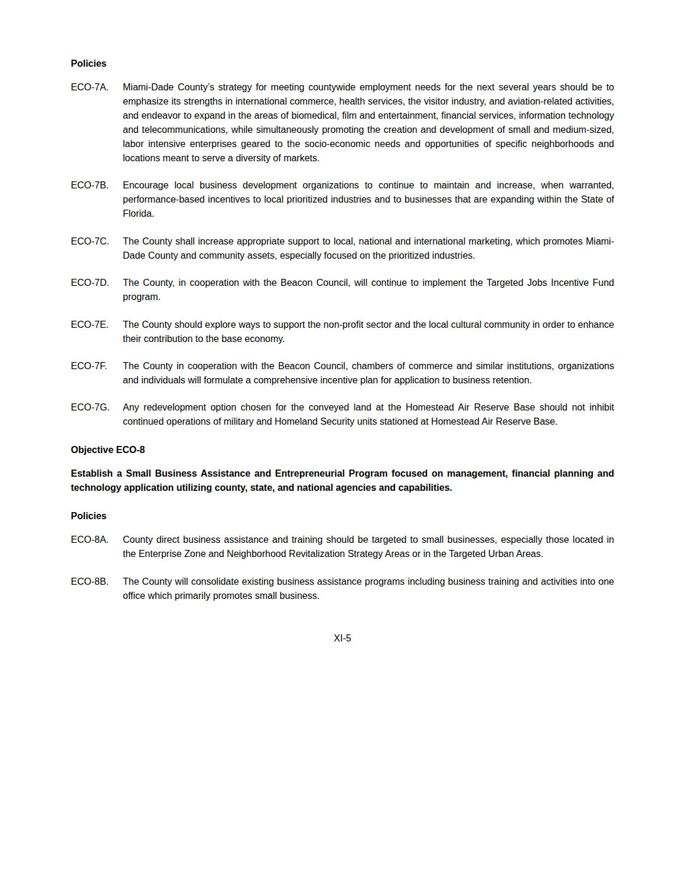Policies
ECO-7A.
Miami-Dade County’s strategy for meeting countywide employment needs for the next several years should be to emphasize its strengths in international commerce, health services, the visitor industry, and aviation-related activities, and endeavor to expand in the areas of biomedical, film and entertainment, financial services, information technology and telecommunications, while simultaneously promoting the creation and development of small and medium-sized, labor intensive enterprises geared to the socio-economic needs and opportunities of specific neighborhoods and locations meant to serve a diversity of markets.
ECO-7B.
Encourage local business development organizations to continue to maintain and increase, when warranted, performance-based incentives to local prioritized industries and to businesses that are expanding within the State of Florida.
ECO-7C.
The County shall increase appropriate support to local, national and international marketing, which promotes Miami-Dade County and community assets, especially focused on the prioritized industries.
ECO-7D.
The County, in cooperation with the Beacon Council, will continue to implement the Targeted Jobs Incentive Fund program.
ECO-7E.
The County should explore ways to support the non-profit sector and the local cultural community in order to enhance their contribution to the base economy.
ECO-7F.
The County in cooperation with the Beacon Council, chambers of commerce and similar institutions, organizations and individuals will formulate a comprehensive incentive plan for application to business retention.
ECO-7G.
Any redevelopment option chosen for the conveyed land at the Homestead Air Reserve Base should not inhibit continued operations of military and Homeland Security units stationed at Homestead Air Reserve Base.
Objective ECO-8
Establish a Small Business Assistance and Entrepreneurial Program focused on management, financial planning and technology application utilizing county, state, and national agencies and capabilities.
Policies
ECO-8A.
County direct business assistance and training should be targeted to small businesses, especially those located in the Enterprise Zone and Neighborhood Revitalization Strategy Areas or in the Targeted Urban Areas.
ECO-8B.
The County will consolidate existing business assistance programs including business training and activities into one office which primarily promotes small business.
XI-5